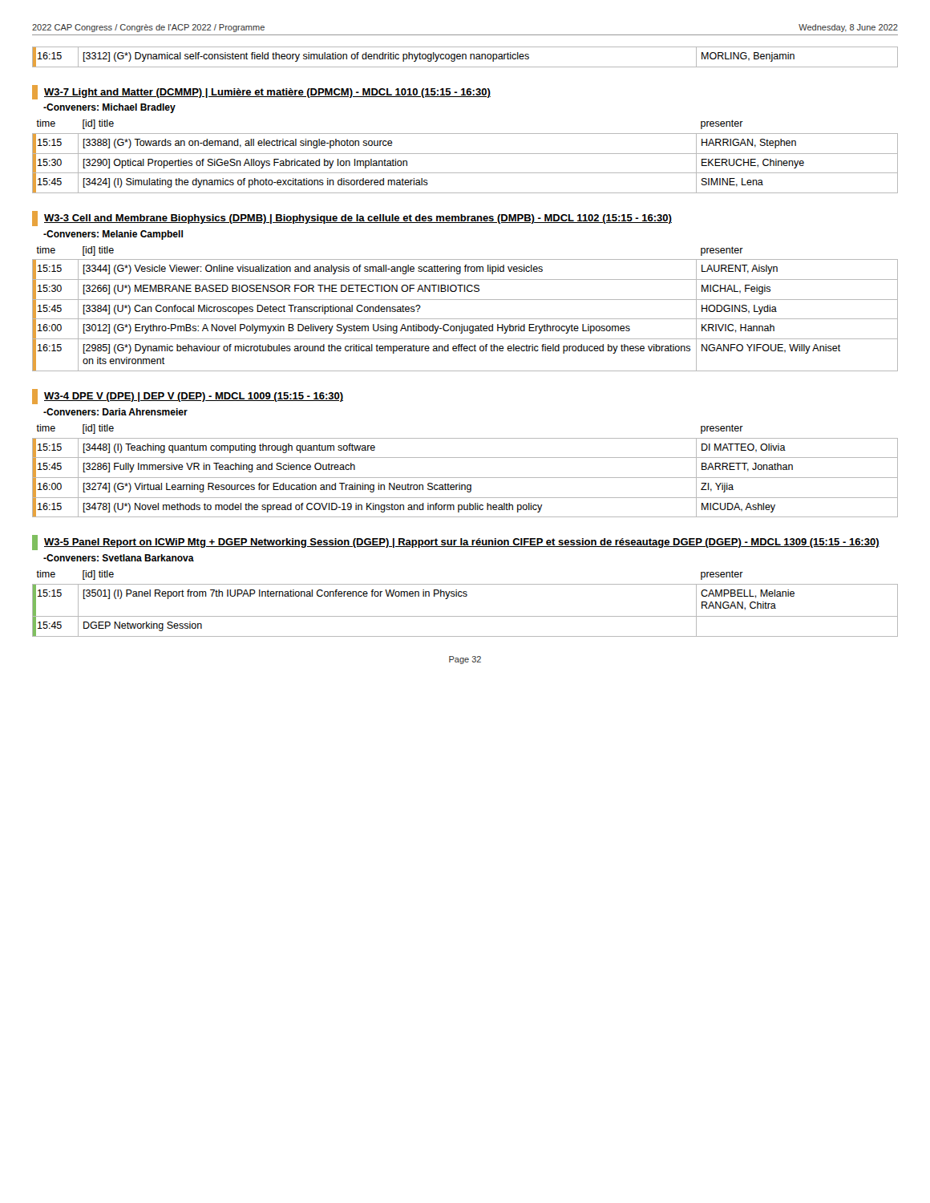2022 CAP Congress / Congrès de l'ACP 2022 / Programme
Wednesday, 8 June 2022
| 16:15 | [3312] (G*) Dynamical self-consistent field theory simulation of dendritic phytoglycogen nanoparticles | MORLING, Benjamin |
W3-7 Light and Matter (DCMMP) | Lumière et matière (DPMCM) - MDCL 1010 (15:15 - 16:30)
-Conveners: Michael Bradley
| time | [id] title | presenter |
| --- | --- | --- |
| 15:15 | [3388] (G*) Towards an on-demand, all electrical single-photon source | HARRIGAN, Stephen |
| 15:30 | [3290] Optical Properties of SiGeSn Alloys Fabricated by Ion Implantation | EKERUCHE, Chinenye |
| 15:45 | [3424] (I) Simulating the dynamics of photo-excitations in disordered materials | SIMINE, Lena |
W3-3 Cell and Membrane Biophysics (DPMB) | Biophysique de la cellule et des membranes (DMPB) - MDCL 1102 (15:15 - 16:30)
-Conveners: Melanie Campbell
| time | [id] title | presenter |
| --- | --- | --- |
| 15:15 | [3344] (G*) Vesicle Viewer: Online visualization and analysis of small-angle scattering from lipid vesicles | LAURENT, Aislyn |
| 15:30 | [3266] (U*) MEMBRANE BASED BIOSENSOR FOR THE DETECTION OF ANTIBIOTICS | MICHAL, Feigis |
| 15:45 | [3384] (U*) Can Confocal Microscopes Detect Transcriptional Condensates? | HODGINS, Lydia |
| 16:00 | [3012] (G*) Erythro-PmBs: A Novel Polymyxin B Delivery System Using Antibody-Conjugated Hybrid Erythrocyte Liposomes | KRIVIC, Hannah |
| 16:15 | [2985] (G*) Dynamic behaviour of microtubules around the critical temperature and effect of the electric field produced by these vibrations on its environment | NGANFO YIFOUE, Willy Aniset |
W3-4 DPE V (DPE) | DEP V (DEP) - MDCL 1009 (15:15 - 16:30)
-Conveners: Daria Ahrensmeier
| time | [id] title | presenter |
| --- | --- | --- |
| 15:15 | [3448] (I) Teaching quantum computing through quantum software | DI MATTEO, Olivia |
| 15:45 | [3286] Fully Immersive VR in Teaching and Science Outreach | BARRETT, Jonathan |
| 16:00 | [3274] (G*) Virtual Learning Resources for Education and Training in Neutron Scattering | ZI, Yijia |
| 16:15 | [3478] (U*) Novel methods to model the spread of COVID-19 in Kingston and inform public health policy | MICUDA, Ashley |
W3-5 Panel Report on ICWiP Mtg + DGEP Networking Session (DGEP) | Rapport sur la réunion CIFEP et session de réseautage DGEP (DGEP) - MDCL 1309 (15:15 - 16:30)
-Conveners: Svetlana Barkanova
| time | [id] title | presenter |
| --- | --- | --- |
| 15:15 | [3501] (I) Panel Report from 7th IUPAP International Conference for Women in Physics | CAMPBELL, Melanie RANGAN, Chitra |
| 15:45 | DGEP Networking Session | |
Page 32